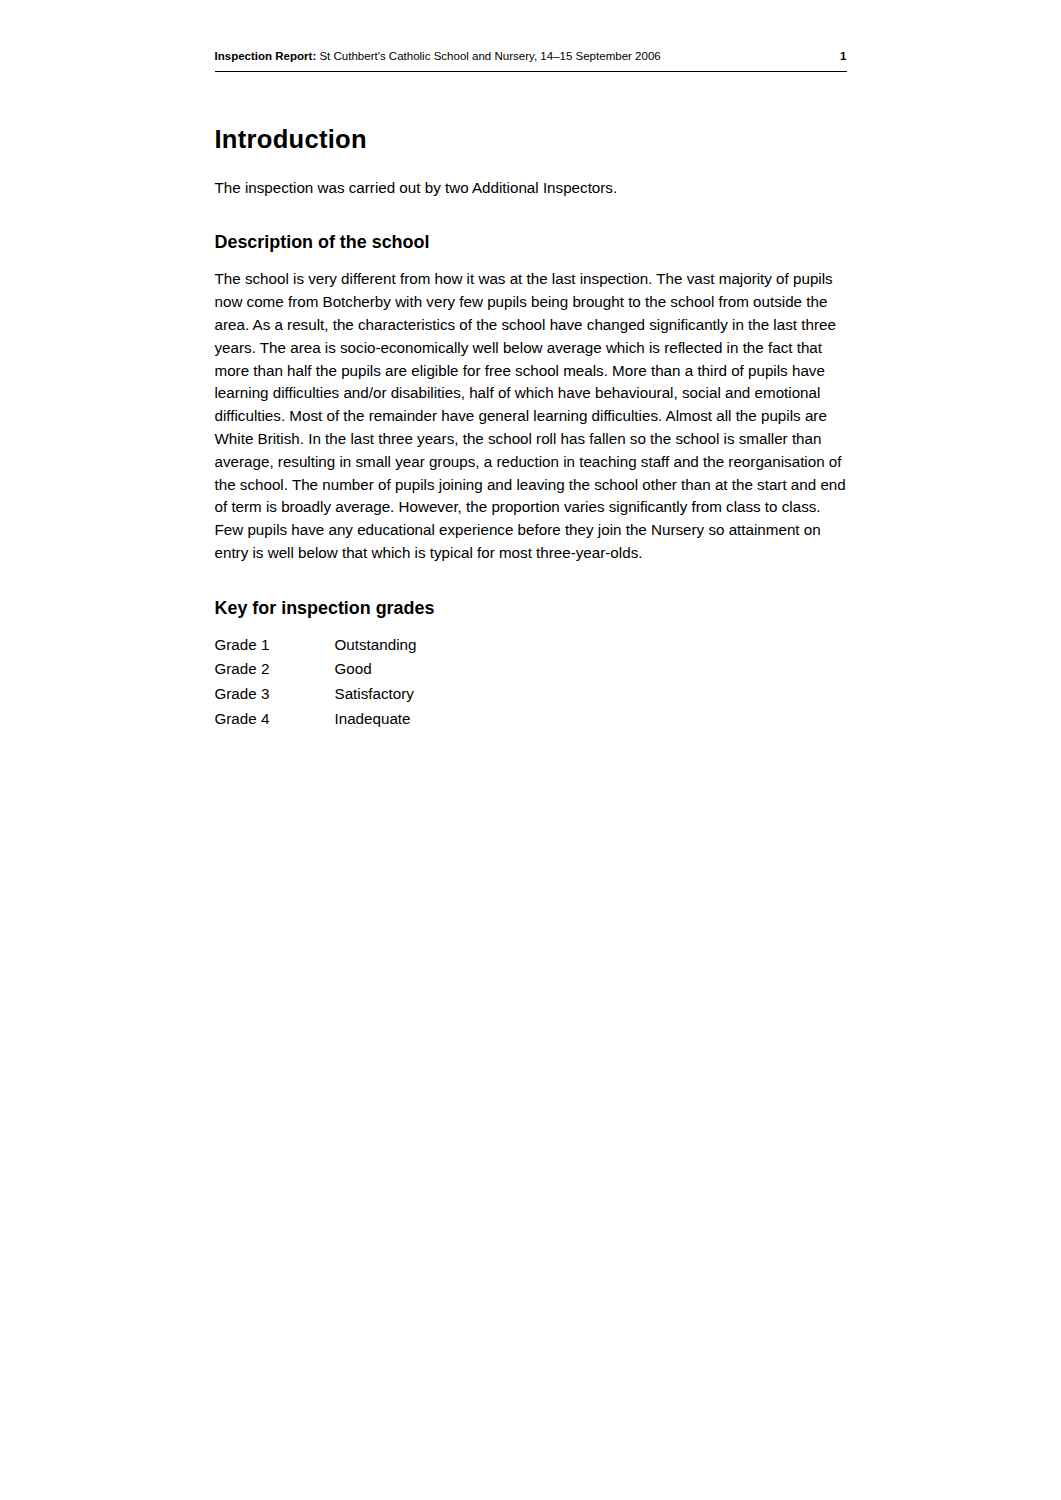Inspection Report: St Cuthbert's Catholic School and Nursery, 14–15 September 2006
1
Introduction
The inspection was carried out by two Additional Inspectors.
Description of the school
The school is very different from how it was at the last inspection. The vast majority of pupils now come from Botcherby with very few pupils being brought to the school from outside the area. As a result, the characteristics of the school have changed significantly in the last three years. The area is socio-economically well below average which is reflected in the fact that more than half the pupils are eligible for free school meals. More than a third of pupils have learning difficulties and/or disabilities, half of which have behavioural, social and emotional difficulties. Most of the remainder have general learning difficulties. Almost all the pupils are White British. In the last three years, the school roll has fallen so the school is smaller than average, resulting in small year groups, a reduction in teaching staff and the reorganisation of the school. The number of pupils joining and leaving the school other than at the start and end of term is broadly average. However, the proportion varies significantly from class to class. Few pupils have any educational experience before they join the Nursery so attainment on entry is well below that which is typical for most three-year-olds.
Key for inspection grades
Grade 1 Outstanding
Grade 2 Good
Grade 3 Satisfactory
Grade 4 Inadequate